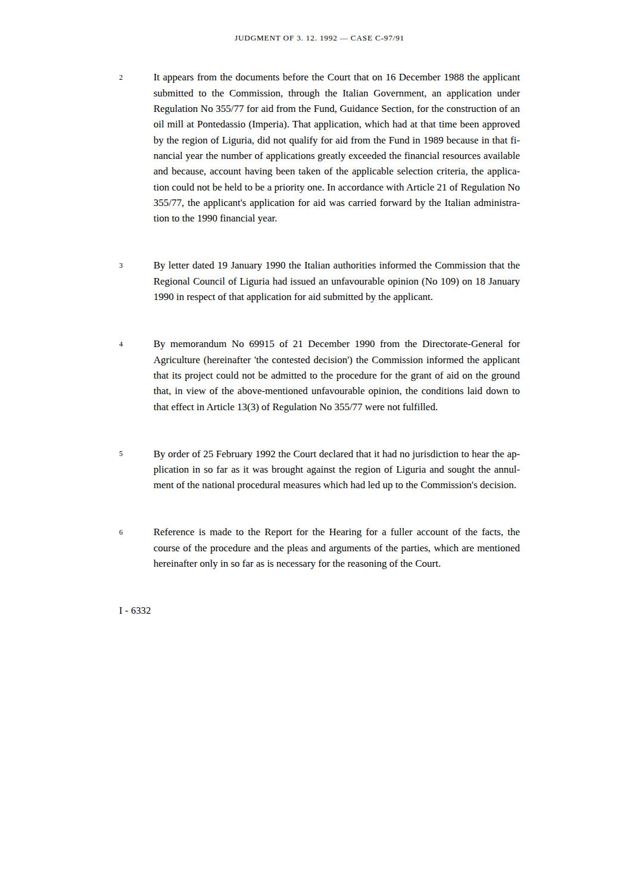Judgment of 3. 12. 1992 — Case C-97/91
It appears from the documents before the Court that on 16 December 1988 the applicant submitted to the Commission, through the Italian Government, an application under Regulation No 355/77 for aid from the Fund, Guidance Section, for the construction of an oil mill at Pontedassio (Imperia). That application, which had at that time been approved by the region of Liguria, did not qualify for aid from the Fund in 1989 because in that financial year the number of applications greatly exceeded the financial resources available and because, account having been taken of the applicable selection criteria, the application could not be held to be a priority one. In accordance with Article 21 of Regulation No 355/77, the applicant's application for aid was carried forward by the Italian administration to the 1990 financial year.
By letter dated 19 January 1990 the Italian authorities informed the Commission that the Regional Council of Liguria had issued an unfavourable opinion (No 109) on 18 January 1990 in respect of that application for aid submitted by the applicant.
By memorandum No 69915 of 21 December 1990 from the Directorate-General for Agriculture (hereinafter 'the contested decision') the Commission informed the applicant that its project could not be admitted to the procedure for the grant of aid on the ground that, in view of the above-mentioned unfavourable opinion, the conditions laid down to that effect in Article 13(3) of Regulation No 355/77 were not fulfilled.
By order of 25 February 1992 the Court declared that it had no jurisdiction to hear the application in so far as it was brought against the region of Liguria and sought the annulment of the national procedural measures which had led up to the Commission's decision.
Reference is made to the Report for the Hearing for a fuller account of the facts, the course of the procedure and the pleas and arguments of the parties, which are mentioned hereinafter only in so far as is necessary for the reasoning of the Court.
I - 6332